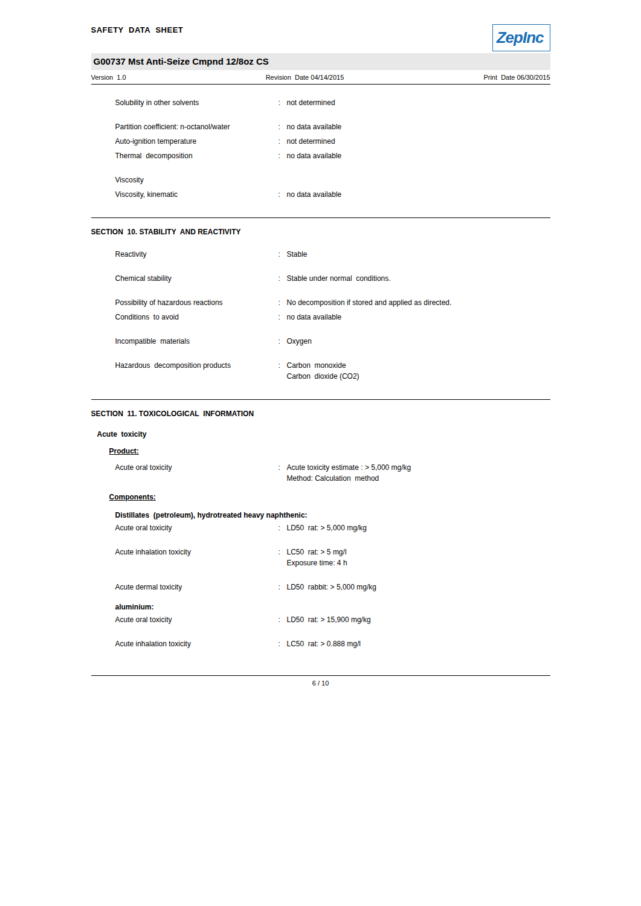ZepInc
SAFETY DATA SHEET
G00737 Mst Anti-Seize Cmpnd 12/8oz CS
Version 1.0 Revision Date 04/14/2015 Print Date 06/30/2015
| Solubility in other solvents | : | not determined |
| Partition coefficient: n-octanol/water | : | no data available |
| Auto-ignition temperature | : | not determined |
| Thermal decomposition | : | no data available |
| Viscosity | | |
| Viscosity, kinematic | : | no data available |
SECTION 10. STABILITY AND REACTIVITY
| Reactivity | : | Stable |
| Chemical stability | : | Stable under normal conditions. |
| Possibility of hazardous reactions | : | No decomposition if stored and applied as directed. |
| Conditions to avoid | : | no data available |
| Incompatible materials | : | Oxygen |
| Hazardous decomposition products | : | Carbon monoxide Carbon dioxide (CO2) |
SECTION 11. TOXICOLOGICAL INFORMATION
Acute toxicity
Product:
| Acute oral toxicity | : | Acute toxicity estimate : > 5,000 mg/kg Method: Calculation method |
Components:
Distillates (petroleum), hydrotreated heavy naphthenic:
| Acute oral toxicity | : | LD50 rat: > 5,000 mg/kg |
| Acute inhalation toxicity | : | LC50 rat: > 5 mg/l Exposure time: 4 h |
| Acute dermal toxicity | : | LD50 rabbit: > 5,000 mg/kg |
aluminium:
| Acute oral toxicity | : | LD50 rat: > 15,900 mg/kg |
| Acute inhalation toxicity | : | LC50 rat: > 0.888 mg/l |
6 / 10